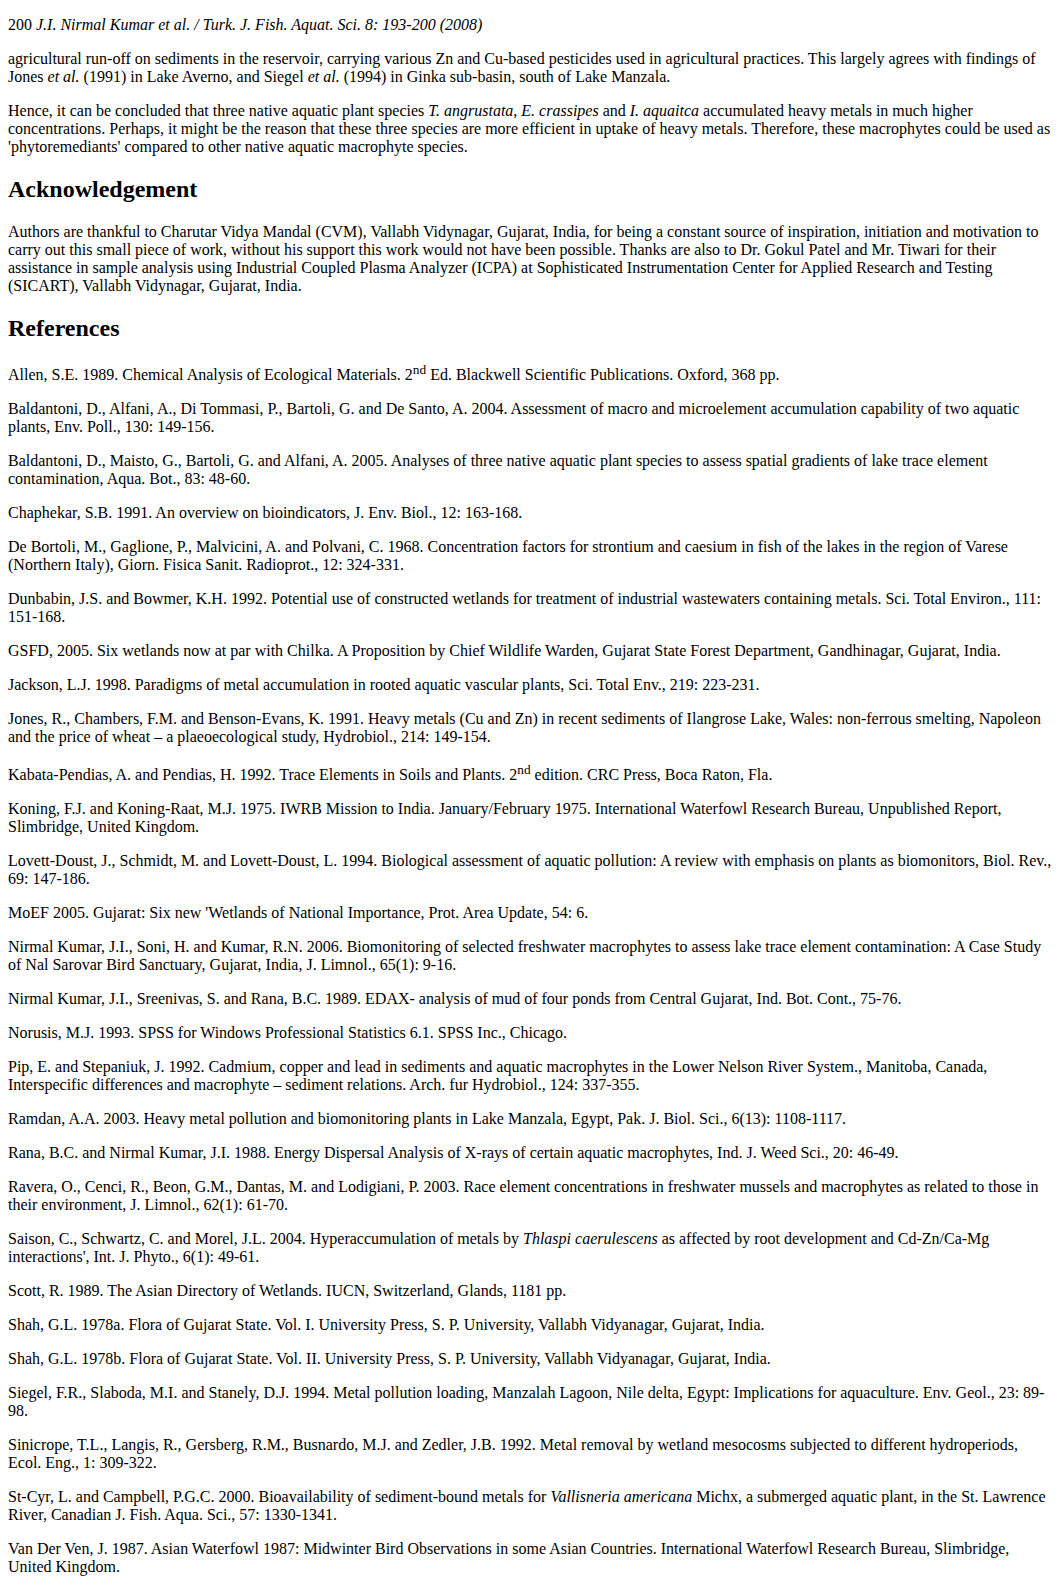200 J.I. Nirmal Kumar et al. / Turk. J. Fish. Aquat. Sci. 8: 193-200 (2008)
agricultural run-off on sediments in the reservoir, carrying various Zn and Cu-based pesticides used in agricultural practices. This largely agrees with findings of Jones et al. (1991) in Lake Averno, and Siegel et al. (1994) in Ginka sub-basin, south of Lake Manzala.
Hence, it can be concluded that three native aquatic plant species T. angrustata, E. crassipes and I. aquaitca accumulated heavy metals in much higher concentrations. Perhaps, it might be the reason that these three species are more efficient in uptake of heavy metals. Therefore, these macrophytes could be used as 'phytoremediants' compared to other native aquatic macrophyte species.
Acknowledgement
Authors are thankful to Charutar Vidya Mandal (CVM), Vallabh Vidynagar, Gujarat, India, for being a constant source of inspiration, initiation and motivation to carry out this small piece of work, without his support this work would not have been possible. Thanks are also to Dr. Gokul Patel and Mr. Tiwari for their assistance in sample analysis using Industrial Coupled Plasma Analyzer (ICPA) at Sophisticated Instrumentation Center for Applied Research and Testing (SICART), Vallabh Vidynagar, Gujarat, India.
References
Allen, S.E. 1989. Chemical Analysis of Ecological Materials. 2nd Ed. Blackwell Scientific Publications. Oxford, 368 pp.
Baldantoni, D., Alfani, A., Di Tommasi, P., Bartoli, G. and De Santo, A. 2004. Assessment of macro and microelement accumulation capability of two aquatic plants, Env. Poll., 130: 149-156.
Baldantoni, D., Maisto, G., Bartoli, G. and Alfani, A. 2005. Analyses of three native aquatic plant species to assess spatial gradients of lake trace element contamination, Aqua. Bot., 83: 48-60.
Chaphekar, S.B. 1991. An overview on bioindicators, J. Env. Biol., 12: 163-168.
De Bortoli, M., Gaglione, P., Malvicini, A. and Polvani, C. 1968. Concentration factors for strontium and caesium in fish of the lakes in the region of Varese (Northern Italy), Giorn. Fisica Sanit. Radioprot., 12: 324-331.
Dunbabin, J.S. and Bowmer, K.H. 1992. Potential use of constructed wetlands for treatment of industrial wastewaters containing metals. Sci. Total Environ., 111: 151-168.
GSFD, 2005. Six wetlands now at par with Chilka. A Proposition by Chief Wildlife Warden, Gujarat State Forest Department, Gandhinagar, Gujarat, India.
Jackson, L.J. 1998. Paradigms of metal accumulation in rooted aquatic vascular plants, Sci. Total Env., 219: 223-231.
Jones, R., Chambers, F.M. and Benson-Evans, K. 1991. Heavy metals (Cu and Zn) in recent sediments of Ilangrose Lake, Wales: non-ferrous smelting, Napoleon and the price of wheat – a plaeoecological study, Hydrobiol., 214: 149-154.
Kabata-Pendias, A. and Pendias, H. 1992. Trace Elements in Soils and Plants. 2nd edition. CRC Press, Boca Raton, Fla.
Koning, F.J. and Koning-Raat, M.J. 1975. IWRB Mission to India. January/February 1975. International Waterfowl Research Bureau, Unpublished Report, Slimbridge, United Kingdom.
Lovett-Doust, J., Schmidt, M. and Lovett-Doust, L. 1994. Biological assessment of aquatic pollution: A review with emphasis on plants as biomonitors, Biol. Rev., 69: 147-186.
MoEF 2005. Gujarat: Six new 'Wetlands of National Importance, Prot. Area Update, 54: 6.
Nirmal Kumar, J.I., Soni, H. and Kumar, R.N. 2006. Biomonitoring of selected freshwater macrophytes to assess lake trace element contamination: A Case Study of Nal Sarovar Bird Sanctuary, Gujarat, India, J. Limnol., 65(1): 9-16.
Nirmal Kumar, J.I., Sreenivas, S. and Rana, B.C. 1989. EDAX- analysis of mud of four ponds from Central Gujarat, Ind. Bot. Cont., 75-76.
Norusis, M.J. 1993. SPSS for Windows Professional Statistics 6.1. SPSS Inc., Chicago.
Pip, E. and Stepaniuk, J. 1992. Cadmium, copper and lead in sediments and aquatic macrophytes in the Lower Nelson River System., Manitoba, Canada, Interspecific differences and macrophyte – sediment relations. Arch. fur Hydrobiol., 124: 337-355.
Ramdan, A.A. 2003. Heavy metal pollution and biomonitoring plants in Lake Manzala, Egypt, Pak. J. Biol. Sci., 6(13): 1108-1117.
Rana, B.C. and Nirmal Kumar, J.I. 1988. Energy Dispersal Analysis of X-rays of certain aquatic macrophytes, Ind. J. Weed Sci., 20: 46-49.
Ravera, O., Cenci, R., Beon, G.M., Dantas, M. and Lodigiani, P. 2003. Race element concentrations in freshwater mussels and macrophytes as related to those in their environment, J. Limnol., 62(1): 61-70.
Saison, C., Schwartz, C. and Morel, J.L. 2004. Hyperaccumulation of metals by Thlaspi caerulescens as affected by root development and Cd-Zn/Ca-Mg interactions', Int. J. Phyto., 6(1): 49-61.
Scott, R. 1989. The Asian Directory of Wetlands. IUCN, Switzerland, Glands, 1181 pp.
Shah, G.L. 1978a. Flora of Gujarat State. Vol. I. University Press, S. P. University, Vallabh Vidyanagar, Gujarat, India.
Shah, G.L. 1978b. Flora of Gujarat State. Vol. II. University Press, S. P. University, Vallabh Vidyanagar, Gujarat, India.
Siegel, F.R., Slaboda, M.I. and Stanely, D.J. 1994. Metal pollution loading, Manzalah Lagoon, Nile delta, Egypt: Implications for aquaculture. Env. Geol., 23: 89-98.
Sinicrope, T.L., Langis, R., Gersberg, R.M., Busnardo, M.J. and Zedler, J.B. 1992. Metal removal by wetland mesocosms subjected to different hydroperiods, Ecol. Eng., 1: 309-322.
St-Cyr, L. and Campbell, P.G.C. 2000. Bioavailability of sediment-bound metals for Vallisneria americana Michx, a submerged aquatic plant, in the St. Lawrence River, Canadian J. Fish. Aqua. Sci., 57: 1330-1341.
Van Der Ven, J. 1987. Asian Waterfowl 1987: Midwinter Bird Observations in some Asian Countries. International Waterfowl Research Bureau, Slimbridge, United Kingdom.